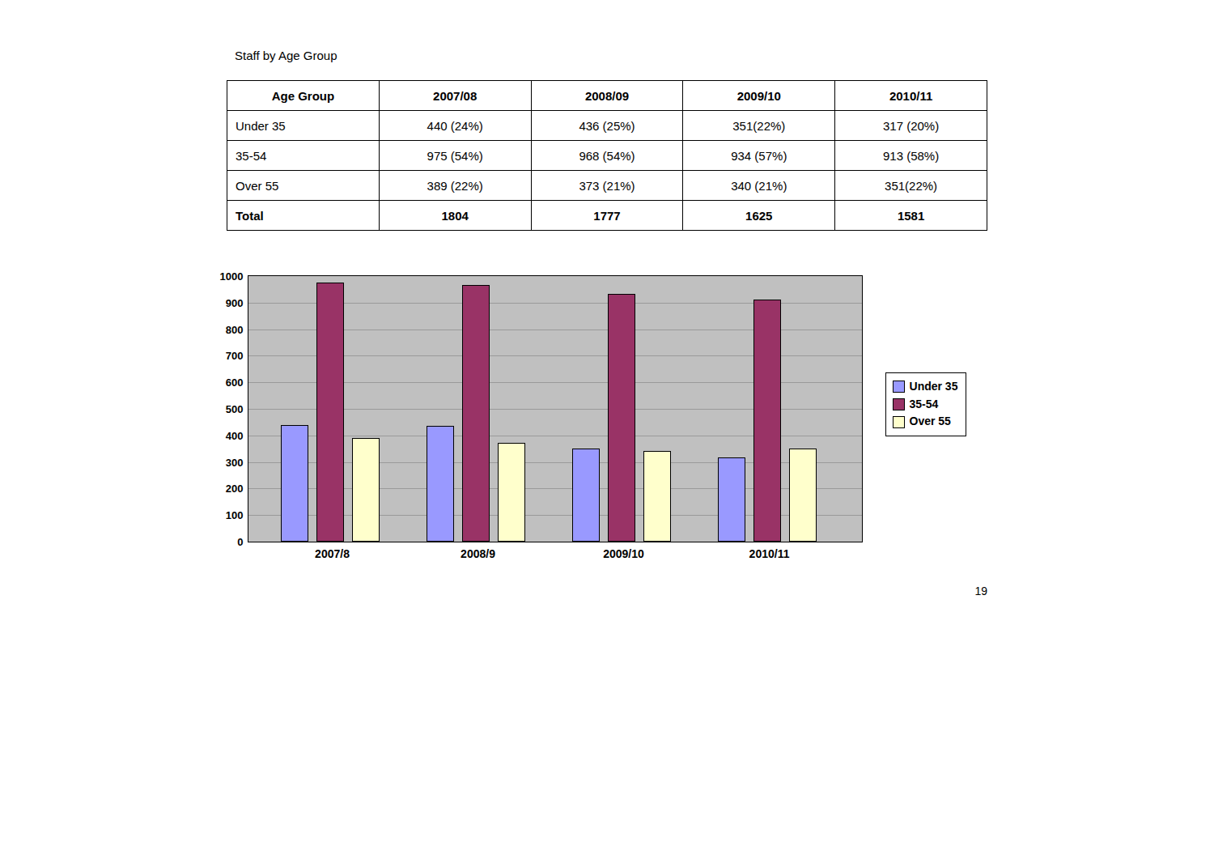Staff by Age Group
| Age Group | 2007/08 | 2008/09 | 2009/10 | 2010/11 |
| --- | --- | --- | --- | --- |
| Under 35 | 440 (24%) | 436 (25%) | 351(22%) | 317 (20%) |
| 35-54 | 975 (54%) | 968 (54%) | 934 (57%) | 913 (58%) |
| Over 55 | 389 (22%) | 373 (21%) | 340 (21%) | 351(22%) |
| Total | 1804 | 1777 | 1625 | 1581 |
1000 900 800 700 600 500 400 300 200 100 0
2007/8 2008/9 2009/10 2010/11
Under 35
35-54
Over 55
19